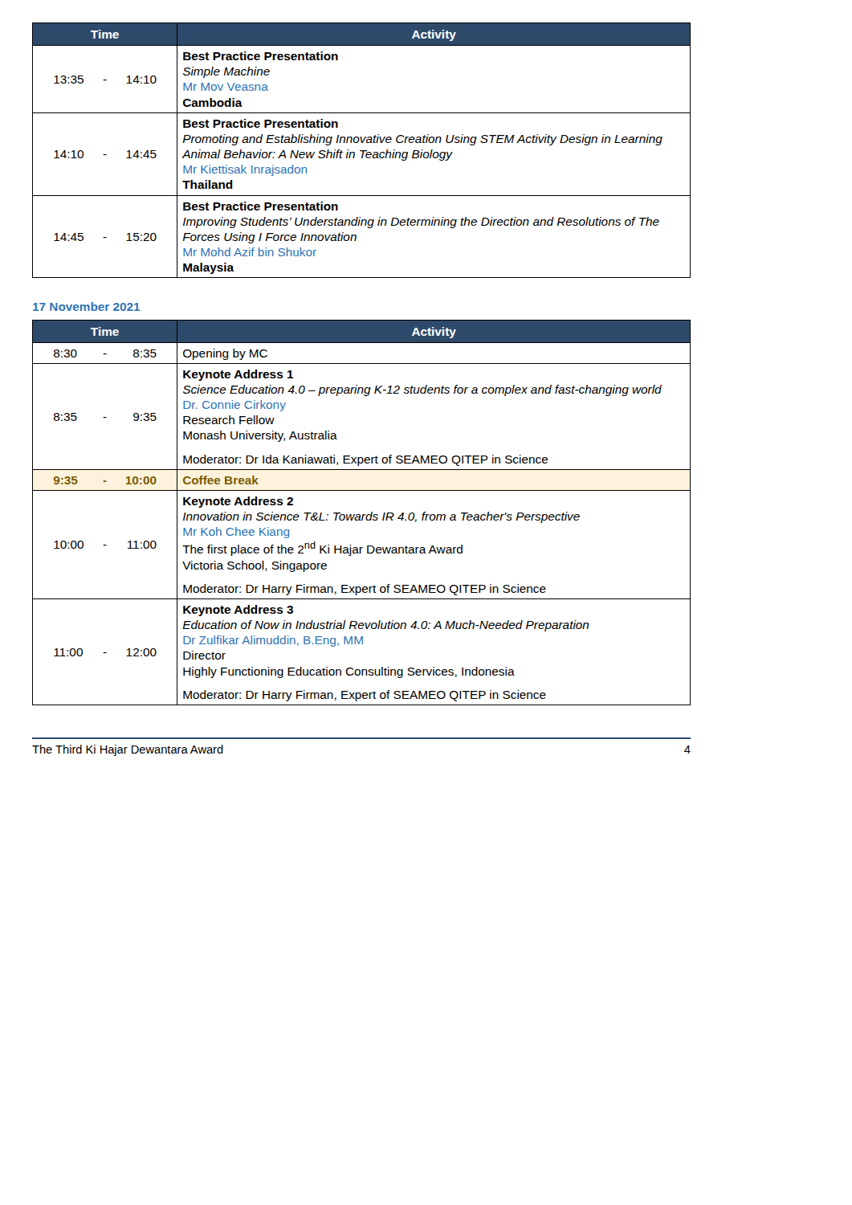| Time | Activity |
| --- | --- |
| 13:35 - 14:10 | Best Practice Presentation Simple Machine Mr Mov Veasna Cambodia |
| 14:10 - 14:45 | Best Practice Presentation Promoting and Establishing Innovative Creation Using STEM Activity Design in Learning Animal Behavior: A New Shift in Teaching Biology Mr Kiettisak Inrajsadon Thailand |
| 14:45 - 15:20 | Best Practice Presentation Improving Students’ Understanding in Determining the Direction and Resolutions of The Forces Using I Force Innovation Mr Mohd Azif bin Shukor Malaysia |
17 November 2021
| Time | Activity |
| --- | --- |
| 8:30 - 8:35 | Opening by MC |
| 8:35 - 9:35 | Keynote Address 1 Science Education 4.0 – preparing K-12 students for a complex and fast-changing world Dr. Connie Cirkony Research Fellow Monash University, Australia Moderator: Dr Ida Kaniawati, Expert of SEAMEO QITEP in Science |
| 9:35 - 10:00 | Coffee Break |
| 10:00 - 11:00 | Keynote Address 2 Innovation in Science T&L: Towards IR 4.0, from a Teacher's Perspective Mr Koh Chee Kiang The first place of the 2 nd Ki Hajar Dewantara Award Victoria School, Singapore Moderator: Dr Harry Firman, Expert of SEAMEO QITEP in Science |
| 11:00 - 12:00 | Keynote Address 3 Education of Now in Industrial Revolution 4.0: A Much-Needed Preparation Dr Zulfikar Alimuddin, B.Eng, MM Director Highly Functioning Education Consulting Services, Indonesia Moderator: Dr Harry Firman, Expert of SEAMEO QITEP in Science |
The Third Ki Hajar Dewantara Award 4